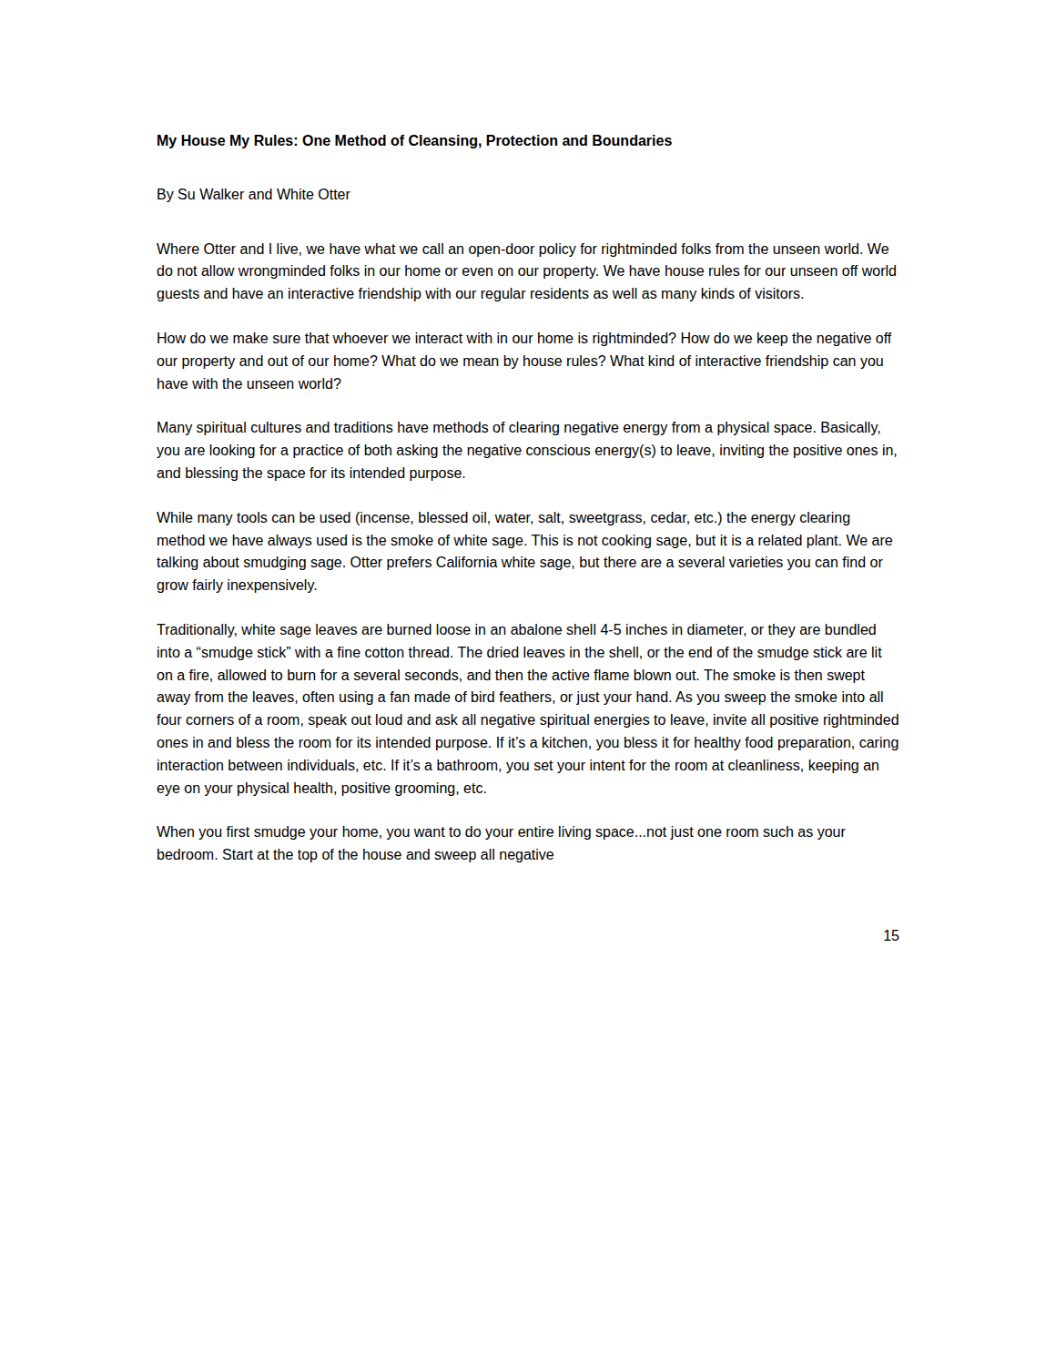My House My Rules: One Method of Cleansing, Protection and Boundaries
By Su Walker and White Otter
Where Otter and I live, we have what we call an open-door policy for rightminded folks from the unseen world. We do not allow wrongminded folks in our home or even on our property. We have house rules for our unseen off world guests and have an interactive friendship with our regular residents as well as many kinds of visitors.
How do we make sure that whoever we interact with in our home is rightminded? How do we keep the negative off our property and out of our home? What do we mean by house rules? What kind of interactive friendship can you have with the unseen world?
Many spiritual cultures and traditions have methods of clearing negative energy from a physical space. Basically, you are looking for a practice of both asking the negative conscious energy(s) to leave, inviting the positive ones in, and blessing the space for its intended purpose.
While many tools can be used (incense, blessed oil, water, salt, sweetgrass, cedar, etc.) the energy clearing method we have always used is the smoke of white sage. This is not cooking sage, but it is a related plant. We are talking about smudging sage. Otter prefers California white sage, but there are a several varieties you can find or grow fairly inexpensively.
Traditionally, white sage leaves are burned loose in an abalone shell 4-5 inches in diameter, or they are bundled into a “smudge stick” with a fine cotton thread. The dried leaves in the shell, or the end of the smudge stick are lit on a fire, allowed to burn for a several seconds, and then the active flame blown out. The smoke is then swept away from the leaves, often using a fan made of bird feathers, or just your hand. As you sweep the smoke into all four corners of a room, speak out loud and ask all negative spiritual energies to leave, invite all positive rightminded ones in and bless the room for its intended purpose. If it’s a kitchen, you bless it for healthy food preparation, caring interaction between individuals, etc. If it’s a bathroom, you set your intent for the room at cleanliness, keeping an eye on your physical health, positive grooming, etc.
When you first smudge your home, you want to do your entire living space...not just one room such as your bedroom. Start at the top of the house and sweep all negative
15